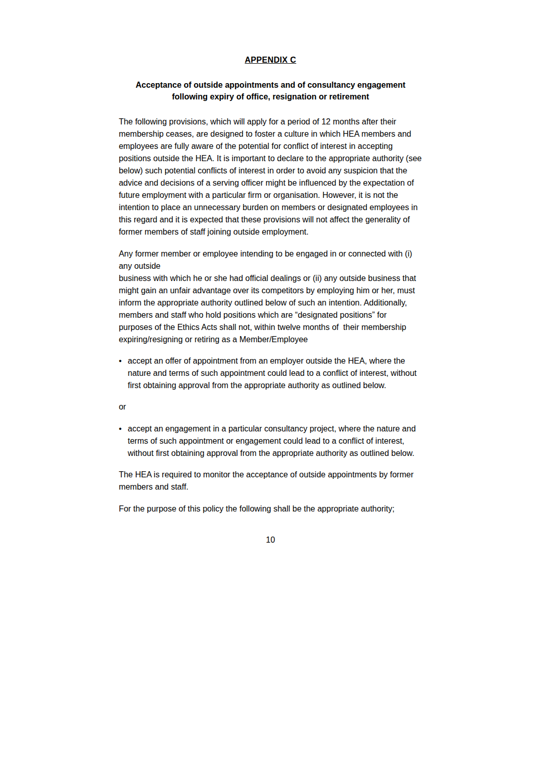APPENDIX C
Acceptance of outside appointments and of consultancy engagement
following expiry of office, resignation or retirement
The following provisions, which will apply for a period of 12 months after their membership ceases, are designed to foster a culture in which HEA members and employees are fully aware of the potential for conflict of interest in accepting positions outside the HEA. It is important to declare to the appropriate authority (see below) such potential conflicts of interest in order to avoid any suspicion that the advice and decisions of a serving officer might be influenced by the expectation of future employment with a particular firm or organisation. However, it is not the intention to place an unnecessary burden on members or designated employees in this regard and it is expected that these provisions will not affect the generality of former members of staff joining outside employment.
Any former member or employee intending to be engaged in or connected with (i) any outside
business with which he or she had official dealings or (ii) any outside business that might gain an unfair advantage over its competitors by employing him or her, must inform the appropriate authority outlined below of such an intention. Additionally, members and staff who hold positions which are “designated positions” for purposes of the Ethics Acts shall not, within twelve months of their membership expiring/resigning or retiring as a Member/Employee
accept an offer of appointment from an employer outside the HEA, where the nature and terms of such appointment could lead to a conflict of interest, without first obtaining approval from the appropriate authority as outlined below.
or
accept an engagement in a particular consultancy project, where the nature and terms of such appointment or engagement could lead to a conflict of interest, without first obtaining approval from the appropriate authority as outlined below.
The HEA is required to monitor the acceptance of outside appointments by former members and staff.
For the purpose of this policy the following shall be the appropriate authority;
10